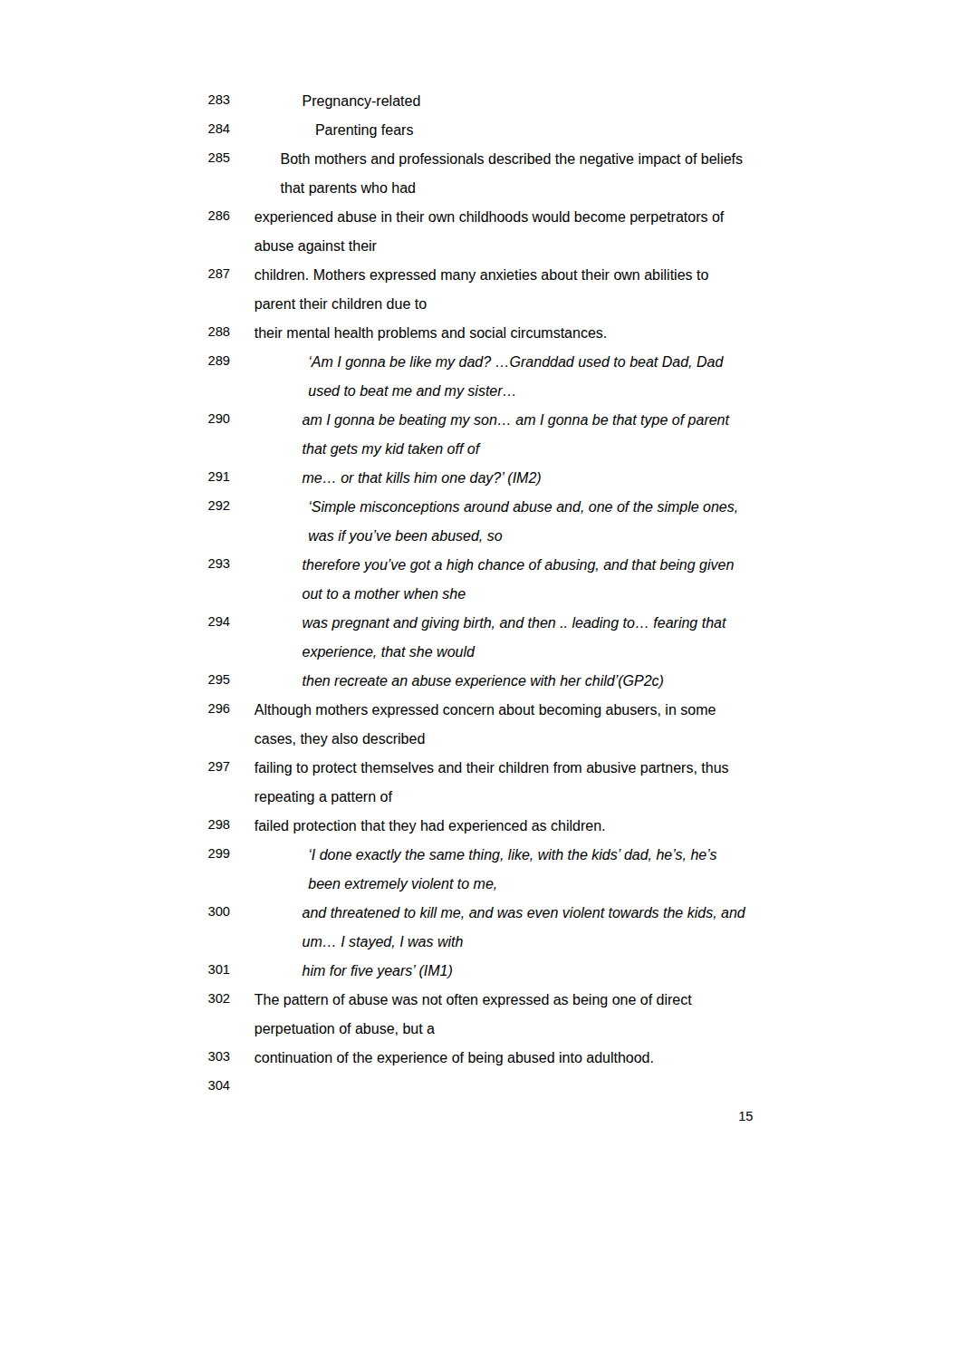283
Pregnancy-related
284
Parenting fears
285
Both mothers and professionals described the negative impact of beliefs that parents who had
286
experienced abuse in their own childhoods would become perpetrators of abuse against their
287
children. Mothers expressed many anxieties about their own abilities to parent their children due to
288
their mental health problems and social circumstances.
289
‘Am I gonna be like my dad? …Granddad used to beat Dad, Dad used to beat me and my sister…
290
am I gonna be beating my son… am I gonna be that type of parent that gets my kid taken off of
291
me… or that kills him one day?’ (IM2)
292
‘Simple misconceptions around abuse and, one of the simple ones, was if you’ve been abused, so
293
therefore you’ve got a high chance of abusing, and that being given out to a mother when she
294
was pregnant and giving birth, and then .. leading to… fearing that experience, that she would
295
then recreate an abuse experience with her child’(GP2c)
296
Although mothers expressed concern about becoming abusers, in some cases, they also described
297
failing to protect themselves and their children from abusive partners, thus repeating a pattern of
298
failed protection that they had experienced as children.
299
‘I done exactly the same thing, like, with the kids’ dad, he’s, he’s been extremely violent to me,
300
and threatened to kill me, and was even violent towards the kids, and um… I stayed, I was with
301
him for five years’ (IM1)
302
The pattern of abuse was not often expressed as being one of direct perpetuation of abuse, but a
303
continuation of the experience of being abused into adulthood.
304
15